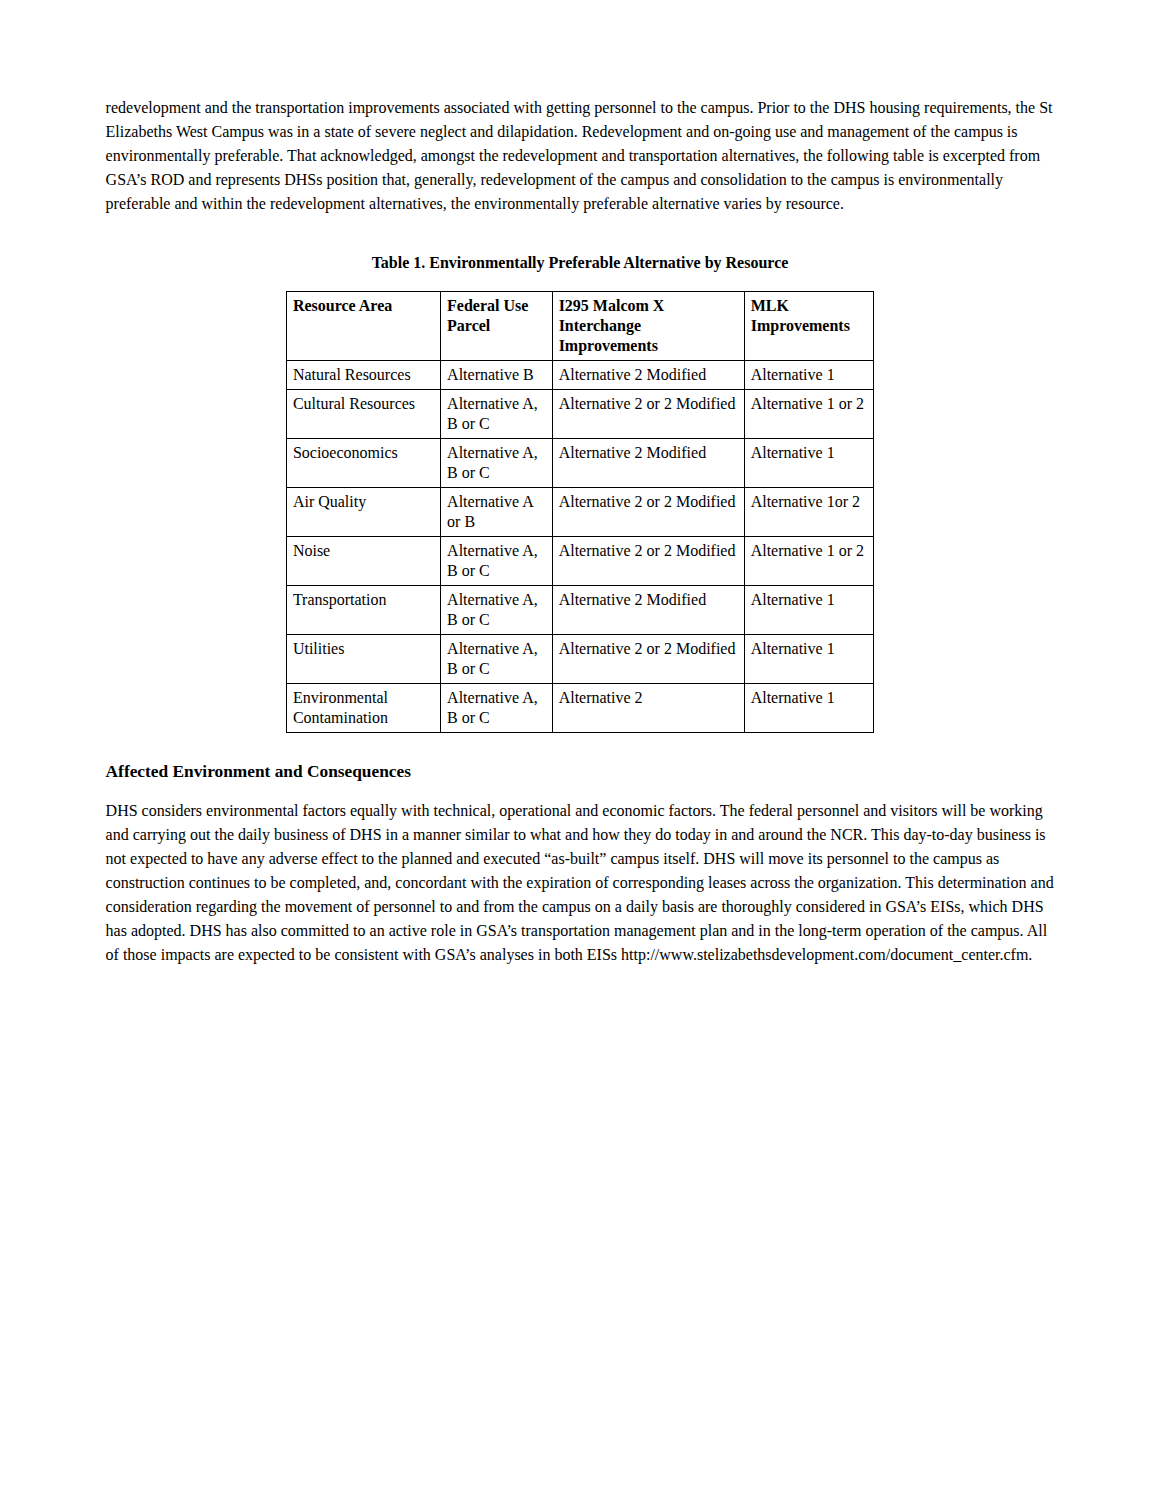redevelopment and the transportation improvements associated with getting personnel to the campus. Prior to the DHS housing requirements, the St Elizabeths West Campus was in a state of severe neglect and dilapidation. Redevelopment and on-going use and management of the campus is environmentally preferable. That acknowledged, amongst the redevelopment and transportation alternatives, the following table is excerpted from GSA’s ROD and represents DHSs position that, generally, redevelopment of the campus and consolidation to the campus is environmentally preferable and within the redevelopment alternatives, the environmentally preferable alternative varies by resource.
Table 1. Environmentally Preferable Alternative by Resource
| Resource Area | Federal Use Parcel | I295 Malcom X Interchange Improvements | MLK Improvements |
| --- | --- | --- | --- |
| Natural Resources | Alternative B | Alternative 2 Modified | Alternative 1 |
| Cultural Resources | Alternative A, B or C | Alternative 2 or 2 Modified | Alternative 1 or 2 |
| Socioeconomics | Alternative A, B or C | Alternative 2 Modified | Alternative 1 |
| Air Quality | Alternative A or B | Alternative 2 or 2 Modified | Alternative 1or 2 |
| Noise | Alternative A, B or C | Alternative 2 or 2 Modified | Alternative 1 or 2 |
| Transportation | Alternative A, B or C | Alternative 2 Modified | Alternative 1 |
| Utilities | Alternative A, B or C | Alternative 2 or 2 Modified | Alternative 1 |
| Environmental Contamination | Alternative A, B or C | Alternative 2 | Alternative 1 |
Affected Environment and Consequences
DHS considers environmental factors equally with technical, operational and economic factors. The federal personnel and visitors will be working and carrying out the daily business of DHS in a manner similar to what and how they do today in and around the NCR. This day-to-day business is not expected to have any adverse effect to the planned and executed “as-built” campus itself. DHS will move its personnel to the campus as construction continues to be completed, and, concordant with the expiration of corresponding leases across the organization. This determination and consideration regarding the movement of personnel to and from the campus on a daily basis are thoroughly considered in GSA’s EISs, which DHS has adopted. DHS has also committed to an active role in GSA’s transportation management plan and in the long-term operation of the campus. All of those impacts are expected to be consistent with GSA’s analyses in both EISs http://www.stelizabethsdevelopment.com/document_center.cfm.